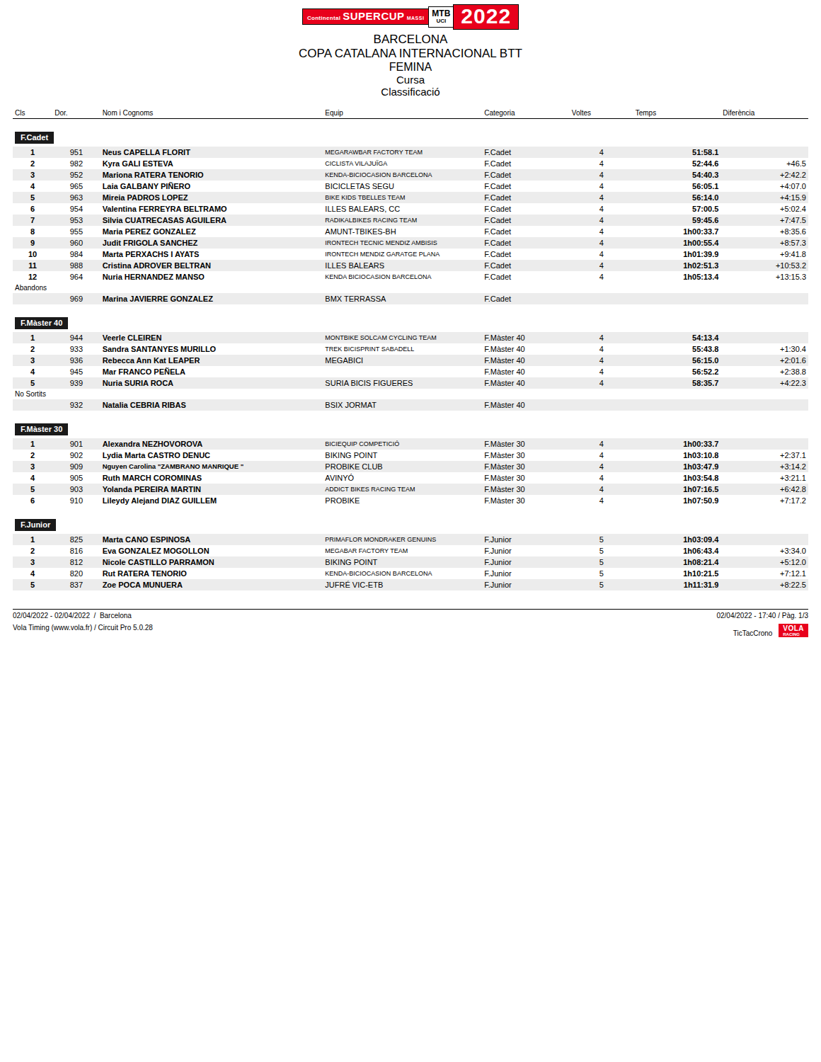Continental SUPERCUP MASSI MTB UCI 2022
BARCELONA
COPA CATALANA INTERNACIONAL BTT
FEMINA
Cursa
Classificació
| Cls | Dor. | Nom i Cognoms | Equip | Categoria | Voltes | Temps | Diferència |
| --- | --- | --- | --- | --- | --- | --- | --- |
| F.Cadet |
| 1 | 951 | Neus CAPELLA FLORIT | MEGARAWBAR FACTORY TEAM | F.Cadet | 4 | 51:58.1 | |
| 2 | 982 | Kyra GALI ESTEVA | CICLISTA VILAJUÏGA | F.Cadet | 4 | 52:44.6 | +46.5 |
| 3 | 952 | Mariona RATERA TENORIO | KENDA-BICIOCASION BARCELONA | F.Cadet | 4 | 54:40.3 | +2:42.2 |
| 4 | 965 | Laia GALBANY PIÑERO | BICICLETAS SEGU | F.Cadet | 4 | 56:05.1 | +4:07.0 |
| 5 | 963 | Mireia PADROS LOPEZ | BIKE KIDS TBELLES TEAM | F.Cadet | 4 | 56:14.0 | +4:15.9 |
| 6 | 954 | Valentina FERREYRA BELTRAMO | ILLES BALEARS, CC | F.Cadet | 4 | 57:00.5 | +5:02.4 |
| 7 | 953 | Silvia CUATRECASAS AGUILERA | RADIKALBIKES RACING TEAM | F.Cadet | 4 | 59:45.6 | +7:47.5 |
| 8 | 955 | Maria PEREZ GONZALEZ | AMUNT-TBIKES-BH | F.Cadet | 4 | 1h00:33.7 | +8:35.6 |
| 9 | 960 | Judit FRIGOLA SANCHEZ | IRONTECH TECNIC MENDIZ AMBISIS | F.Cadet | 4 | 1h00:55.4 | +8:57.3 |
| 10 | 984 | Marta PERXACHS I AYATS | IRONTECH MENDIZ GARATGE PLANA | F.Cadet | 4 | 1h01:39.9 | +9:41.8 |
| 11 | 988 | Cristina ADROVER BELTRAN | ILLES BALEARS | F.Cadet | 4 | 1h02:51.3 | +10:53.2 |
| 12 | 964 | Nuria HERNANDEZ MANSO | KENDA BICIOCASION BARCELONA | F.Cadet | 4 | 1h05:13.4 | +13:15.3 |
| Abandons |
| | 969 | Marina JAVIERRE GONZALEZ | BMX TERRASSA | F.Cadet | | | |
| F.Màster 40 |
| 1 | 944 | Veerle CLEIREN | MONTBIKE SOLCAM CYCLING TEAM | F.Màster 40 | 4 | 54:13.4 | |
| 2 | 933 | Sandra SANTANYES MURILLO | TREK BICISPRINT SABADELL | F.Màster 40 | 4 | 55:43.8 | +1:30.4 |
| 3 | 936 | Rebecca Ann Kat LEAPER | MEGABICI | F.Màster 40 | 4 | 56:15.0 | +2:01.6 |
| 4 | 945 | Mar FRANCO PEÑELA | | F.Màster 40 | 4 | 56:52.2 | +2:38.8 |
| 5 | 939 | Nuria SURIA ROCA | SURIA BICIS FIGUERES | F.Màster 40 | 4 | 58:35.7 | +4:22.3 |
| No Sortits |
| | 932 | Natalia CEBRIA RIBAS | BSIX JORMAT | F.Màster 40 | | | |
| F.Màster 30 |
| 1 | 901 | Alexandra NEZHOVOROVA | BICIEQUIP COMPETICIÓ | F.Màster 30 | 4 | 1h00:33.7 | |
| 2 | 902 | Lydia Marta CASTRO DENUC | BIKING POINT | F.Màster 30 | 4 | 1h03:10.8 | +2:37.1 |
| 3 | 909 | Nguyen Carolina "ZAMBRANO MANRIQUE " | PROBIKE CLUB | F.Màster 30 | 4 | 1h03:47.9 | +3:14.2 |
| 4 | 905 | Ruth MARCH COROMINAS | AVINYÓ | F.Màster 30 | 4 | 1h03:54.8 | +3:21.1 |
| 5 | 903 | Yolanda PEREIRA MARTIN | ADDICT BIKES RACING TEAM | F.Màster 30 | 4 | 1h07:16.5 | +6:42.8 |
| 6 | 910 | Lileydy Alejand DIAZ GUILLEM | PROBIKE | F.Màster 30 | 4 | 1h07:50.9 | +7:17.2 |
| F.Junior |
| 1 | 825 | Marta CANO ESPINOSA | PRIMAFLOR MONDRAKER GENUINS | F.Junior | 5 | 1h03:09.4 | |
| 2 | 816 | Eva GONZALEZ MOGOLLON | MEGABAR FACTORY TEAM | F.Junior | 5 | 1h06:43.4 | +3:34.0 |
| 3 | 812 | Nicole CASTILLO PARRAMON | BIKING POINT | F.Junior | 5 | 1h08:21.4 | +5:12.0 |
| 4 | 820 | Rut RATERA TENORIO | KENDA-BICIOCASION BARCELONA | F.Junior | 5 | 1h10:21.5 | +7:12.1 |
| 5 | 837 | Zoe POCA MUNUERA | JUFRÉ VIC-ETB | F.Junior | 5 | 1h11:31.9 | +8:22.5 |
02/04/2022 - 02/04/2022 / Barcelona 02/04/2022 - 17:40 / Pàg. 1/3
Vola Timing (www.vola.fr) / Circuit Pro 5.0.28 TicTacCrono VOLARACING